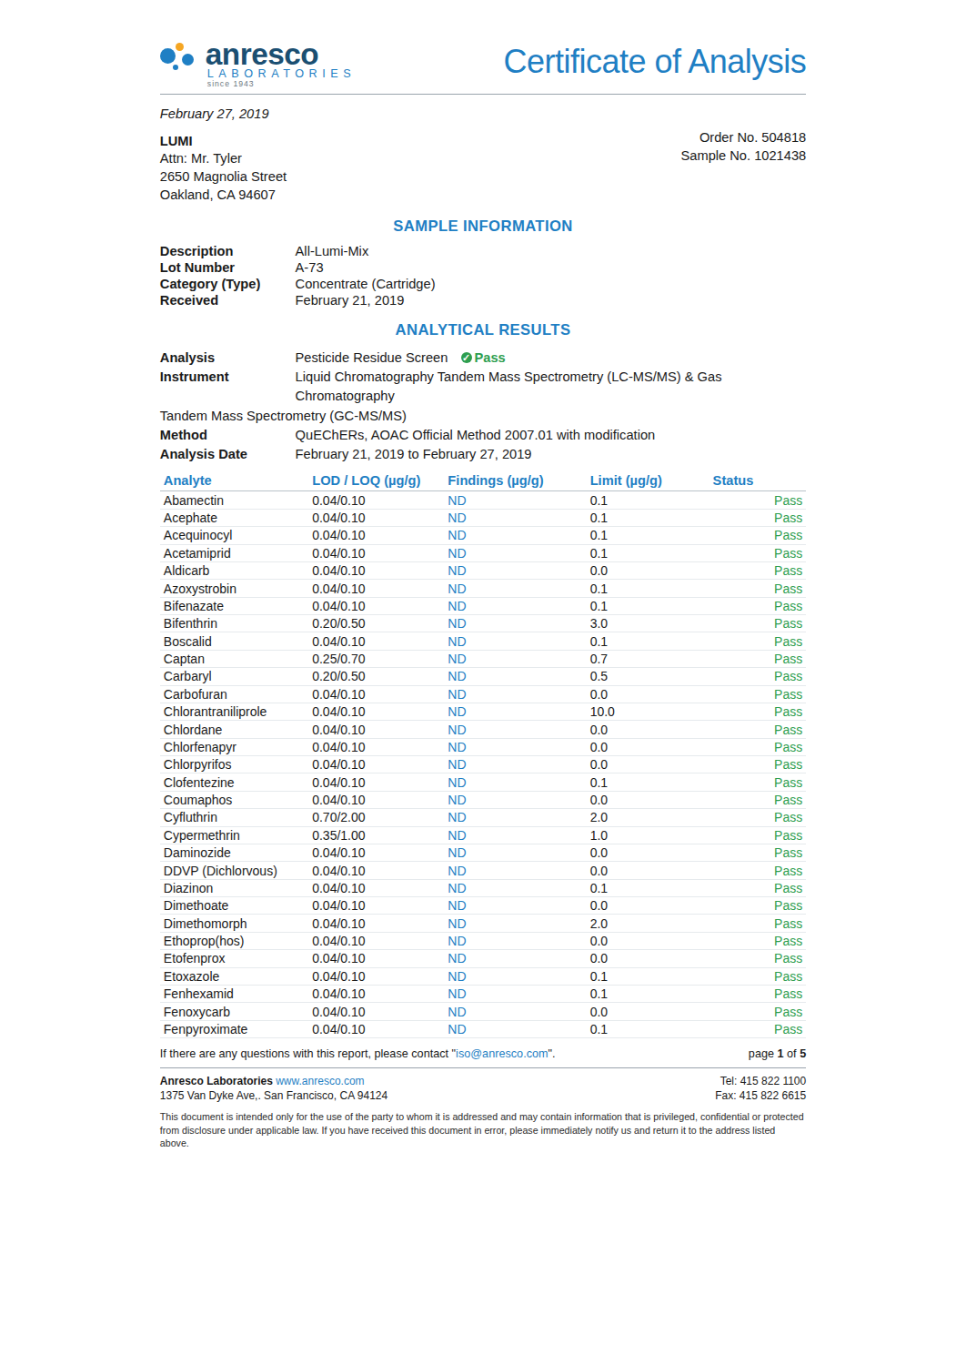anresco
LABORATORIES
since 1943
Certificate of Analysis
February 27, 2019
LUMI
Attn: Mr. Tyler
2650 Magnolia Street
Oakland, CA 94607
Order No. 504818
Sample No. 1021438
SAMPLE INFORMATION
| Description | All-Lumi-Mix |
| Lot Number | A-73 |
| Category (Type) | Concentrate (Cartridge) |
| Received | February 21, 2019 |
ANALYTICAL RESULTS
Analysis
Pesticide Residue Screen ✓Pass
Instrument
Liquid Chromatography Tandem Mass Spectrometry (LC-MS/MS) & Gas Chromatography
Tandem Mass Spectrometry (GC-MS/MS)
Method
QuEChERs, AOAC Official Method 2007.01 with modification
Analysis Date
February 21, 2019 to February 27, 2019
| Analyte | LOD / LOQ (µg/g) | Findings (µg/g) | Limit (µg/g) | Status |
| --- | --- | --- | --- | --- |
| Abamectin | 0.04/0.10 | ND | 0.1 | Pass |
| Acephate | 0.04/0.10 | ND | 0.1 | Pass |
| Acequinocyl | 0.04/0.10 | ND | 0.1 | Pass |
| Acetamiprid | 0.04/0.10 | ND | 0.1 | Pass |
| Aldicarb | 0.04/0.10 | ND | 0.0 | Pass |
| Azoxystrobin | 0.04/0.10 | ND | 0.1 | Pass |
| Bifenazate | 0.04/0.10 | ND | 0.1 | Pass |
| Bifenthrin | 0.20/0.50 | ND | 3.0 | Pass |
| Boscalid | 0.04/0.10 | ND | 0.1 | Pass |
| Captan | 0.25/0.70 | ND | 0.7 | Pass |
| Carbaryl | 0.20/0.50 | ND | 0.5 | Pass |
| Carbofuran | 0.04/0.10 | ND | 0.0 | Pass |
| Chlorantraniliprole | 0.04/0.10 | ND | 10.0 | Pass |
| Chlordane | 0.04/0.10 | ND | 0.0 | Pass |
| Chlorfenapyr | 0.04/0.10 | ND | 0.0 | Pass |
| Chlorpyrifos | 0.04/0.10 | ND | 0.0 | Pass |
| Clofentezine | 0.04/0.10 | ND | 0.1 | Pass |
| Coumaphos | 0.04/0.10 | ND | 0.0 | Pass |
| Cyfluthrin | 0.70/2.00 | ND | 2.0 | Pass |
| Cypermethrin | 0.35/1.00 | ND | 1.0 | Pass |
| Daminozide | 0.04/0.10 | ND | 0.0 | Pass |
| DDVP (Dichlorvous) | 0.04/0.10 | ND | 0.0 | Pass |
| Diazinon | 0.04/0.10 | ND | 0.1 | Pass |
| Dimethoate | 0.04/0.10 | ND | 0.0 | Pass |
| Dimethomorph | 0.04/0.10 | ND | 2.0 | Pass |
| Ethoprop(hos) | 0.04/0.10 | ND | 0.0 | Pass |
| Etofenprox | 0.04/0.10 | ND | 0.0 | Pass |
| Etoxazole | 0.04/0.10 | ND | 0.1 | Pass |
| Fenhexamid | 0.04/0.10 | ND | 0.1 | Pass |
| Fenoxycarb | 0.04/0.10 | ND | 0.0 | Pass |
| Fenpyroximate | 0.04/0.10 | ND | 0.1 | Pass |
If there are any questions with this report, please contact "iso@anresco.com".
page 1 of 5
Anresco Laboratories www.anresco.com
1375 Van Dyke Ave,. San Francisco, CA 94124
Tel: 415 822 1100
Fax: 415 822 6615
This document is intended only for the use of the party to whom it is addressed and may contain information that is privileged, confidential or protected from disclosure under applicable law. If you have received this document in error, please immediately notify us and return it to the address listed above.